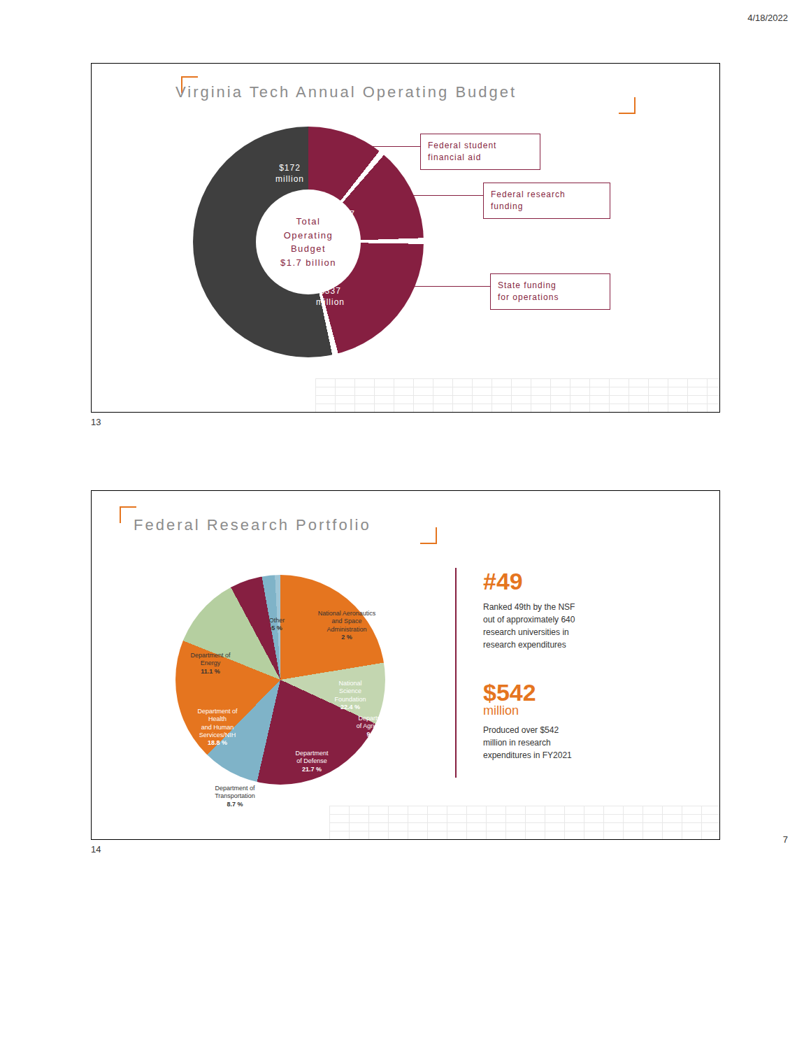4/18/2022
Virginia Tech Annual Operating Budget
Total
Operating
Budget
$1.7 billion
$172
million
$217
million
$337
million
Federal student
financial aid
Federal research
funding
State funding
for operations
13
Federal Research Portfolio
National
Science
Foundation
22.4 %
Department
of Agriculture
9.5 %
Department
of Defense
21.7 %
Department of
Transportation
8.7 %
Department of
Health
and Human
Services/NIH
18.8 %
Department of
Energy
11.1 %
Other
5 %
National Aeronautics
and Space
Administration
2 %
#49
Ranked 49th by the NSF
out of approximately 640
research universities in
research expenditures
$542million
Produced over $542
million in research
expenditures in FY2021
14
7